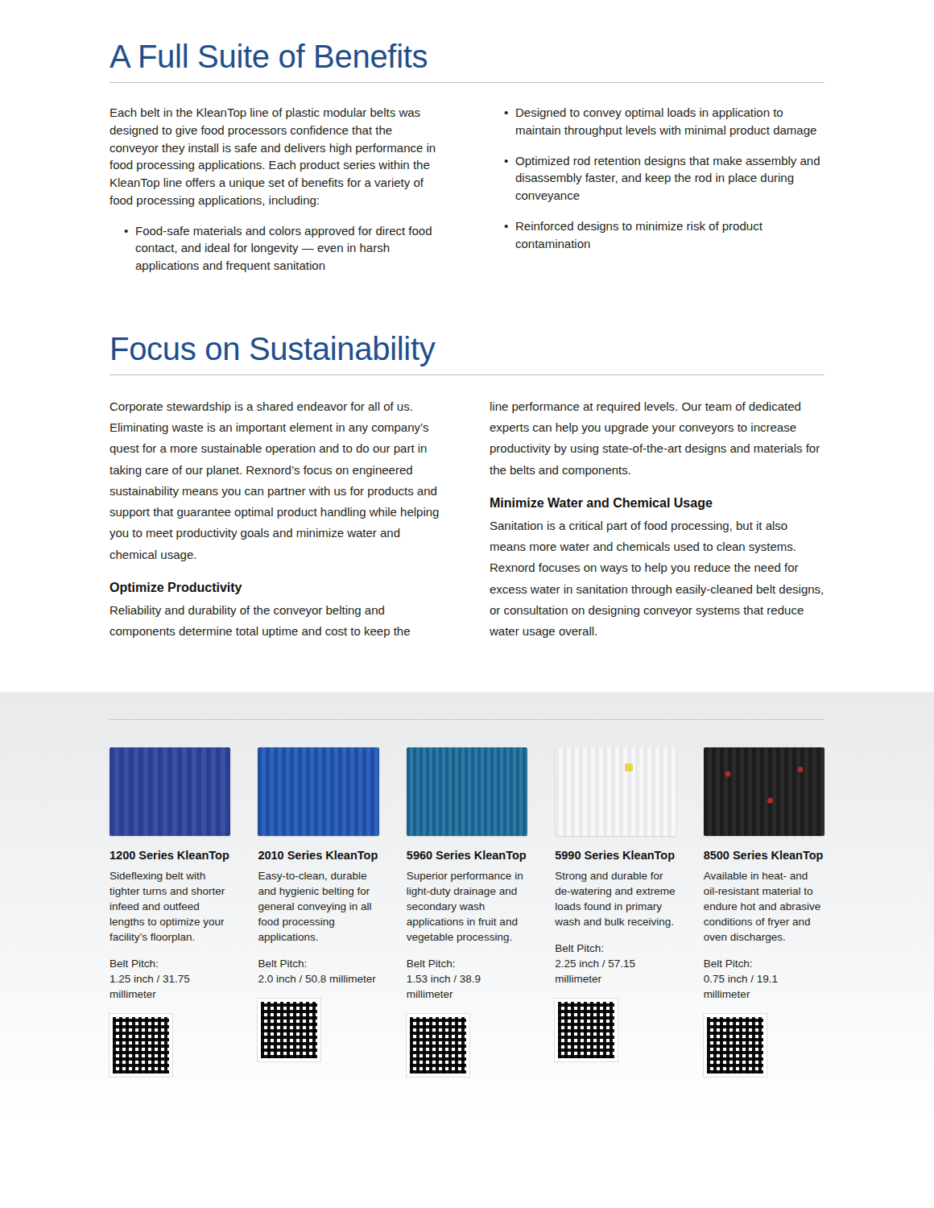A Full Suite of Benefits
Each belt in the KleanTop line of plastic modular belts was designed to give food processors confidence that the conveyor they install is safe and delivers high performance in food processing applications. Each product series within the KleanTop line offers a unique set of benefits for a variety of food processing applications, including:
Food-safe materials and colors approved for direct food contact, and ideal for longevity — even in harsh applications and frequent sanitation
Designed to convey optimal loads in application to maintain throughput levels with minimal product damage
Optimized rod retention designs that make assembly and disassembly faster, and keep the rod in place during conveyance
Reinforced designs to minimize risk of product contamination
Focus on Sustainability
Corporate stewardship is a shared endeavor for all of us. Eliminating waste is an important element in any company’s quest for a more sustainable operation and to do our part in taking care of our planet. Rexnord’s focus on engineered sustainability means you can partner with us for products and support that guarantee optimal product handling while helping you to meet productivity goals and minimize water and chemical usage.
Optimize Productivity
Reliability and durability of the conveyor belting and components determine total uptime and cost to keep the
line performance at required levels. Our team of dedicated experts can help you upgrade your conveyors to increase productivity by using state-of-the-art designs and materials for the belts and components.
Minimize Water and Chemical Usage
Sanitation is a critical part of food processing, but it also means more water and chemicals used to clean systems. Rexnord focuses on ways to help you reduce the need for excess water in sanitation through easily-cleaned belt designs, or consultation on designing conveyor systems that reduce water usage overall.
1200 Series KleanTop
Sideflexing belt with tighter turns and shorter infeed and outfeed lengths to optimize your facility’s floorplan.
Belt Pitch:
1.25 inch / 31.75 millimeter
2010 Series KleanTop
Easy-to-clean, durable and hygienic belting for general conveying in all food processing applications.
Belt Pitch:
2.0 inch / 50.8 millimeter
5960 Series KleanTop
Superior performance in light-duty drainage and secondary wash applications in fruit and vegetable processing.
Belt Pitch:
1.53 inch / 38.9 millimeter
5990 Series KleanTop
Strong and durable for de-watering and extreme loads found in primary wash and bulk receiving.
Belt Pitch:
2.25 inch / 57.15 millimeter
8500 Series KleanTop
Available in heat- and oil-resistant material to endure hot and abrasive conditions of fryer and oven discharges.
Belt Pitch:
0.75 inch / 19.1 millimeter